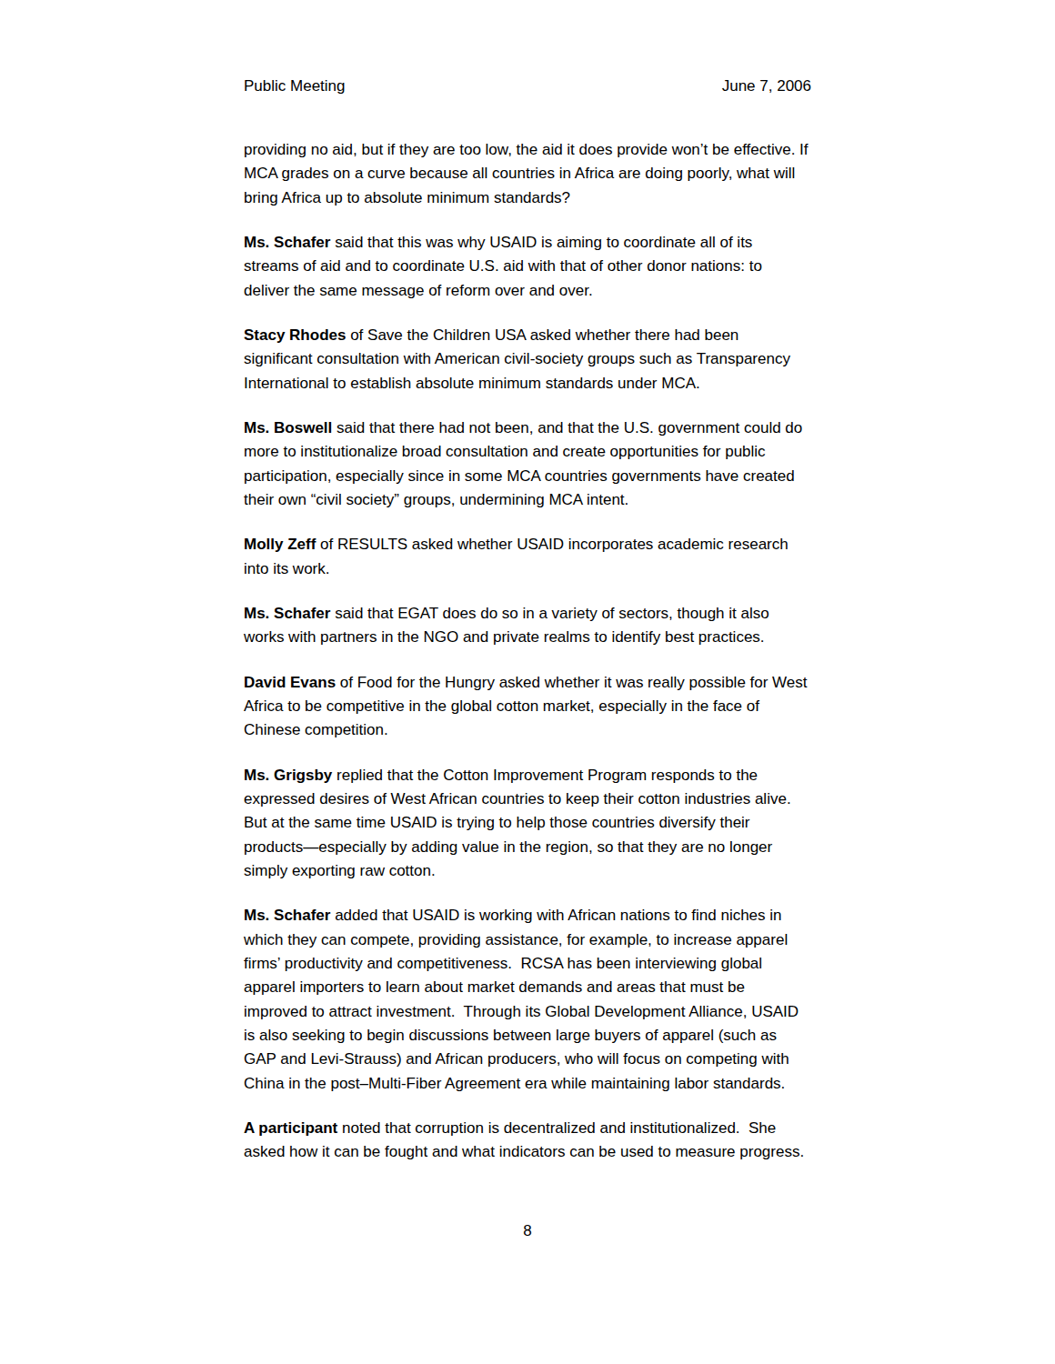Public Meeting
June 7, 2006
providing no aid, but if they are too low, the aid it does provide won’t be effective. If MCA grades on a curve because all countries in Africa are doing poorly, what will bring Africa up to absolute minimum standards?
Ms. Schafer said that this was why USAID is aiming to coordinate all of its streams of aid and to coordinate U.S. aid with that of other donor nations: to deliver the same message of reform over and over.
Stacy Rhodes of Save the Children USA asked whether there had been significant consultation with American civil-society groups such as Transparency International to establish absolute minimum standards under MCA.
Ms. Boswell said that there had not been, and that the U.S. government could do more to institutionalize broad consultation and create opportunities for public participation, especially since in some MCA countries governments have created their own “civil society” groups, undermining MCA intent.
Molly Zeff of RESULTS asked whether USAID incorporates academic research into its work.
Ms. Schafer said that EGAT does do so in a variety of sectors, though it also works with partners in the NGO and private realms to identify best practices.
David Evans of Food for the Hungry asked whether it was really possible for West Africa to be competitive in the global cotton market, especially in the face of Chinese competition.
Ms. Grigsby replied that the Cotton Improvement Program responds to the expressed desires of West African countries to keep their cotton industries alive. But at the same time USAID is trying to help those countries diversify their products—especially by adding value in the region, so that they are no longer simply exporting raw cotton.
Ms. Schafer added that USAID is working with African nations to find niches in which they can compete, providing assistance, for example, to increase apparel firms’ productivity and competitiveness. RCSA has been interviewing global apparel importers to learn about market demands and areas that must be improved to attract investment. Through its Global Development Alliance, USAID is also seeking to begin discussions between large buyers of apparel (such as GAP and Levi-Strauss) and African producers, who will focus on competing with China in the post–Multi-Fiber Agreement era while maintaining labor standards.
A participant noted that corruption is decentralized and institutionalized. She asked how it can be fought and what indicators can be used to measure progress.
8